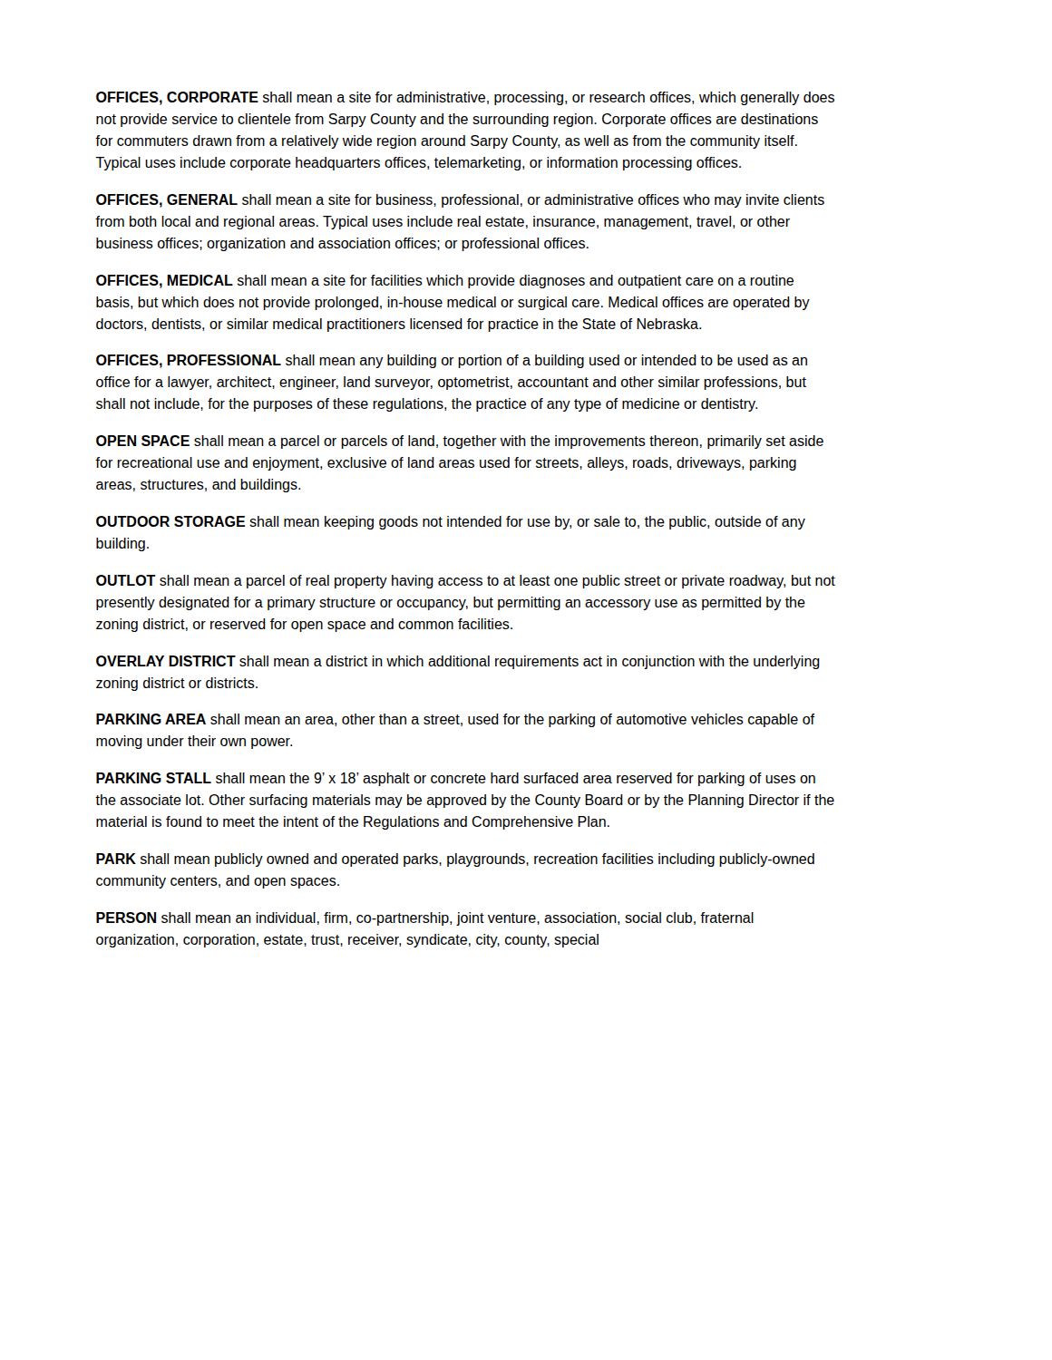OFFICES, CORPORATE shall mean a site for administrative, processing, or research offices, which generally does not provide service to clientele from Sarpy County and the surrounding region. Corporate offices are destinations for commuters drawn from a relatively wide region around Sarpy County, as well as from the community itself. Typical uses include corporate headquarters offices, telemarketing, or information processing offices.
OFFICES, GENERAL shall mean a site for business, professional, or administrative offices who may invite clients from both local and regional areas. Typical uses include real estate, insurance, management, travel, or other business offices; organization and association offices; or professional offices.
OFFICES, MEDICAL shall mean a site for facilities which provide diagnoses and outpatient care on a routine basis, but which does not provide prolonged, in-house medical or surgical care. Medical offices are operated by doctors, dentists, or similar medical practitioners licensed for practice in the State of Nebraska.
OFFICES, PROFESSIONAL shall mean any building or portion of a building used or intended to be used as an office for a lawyer, architect, engineer, land surveyor, optometrist, accountant and other similar professions, but shall not include, for the purposes of these regulations, the practice of any type of medicine or dentistry.
OPEN SPACE shall mean a parcel or parcels of land, together with the improvements thereon, primarily set aside for recreational use and enjoyment, exclusive of land areas used for streets, alleys, roads, driveways, parking areas, structures, and buildings.
OUTDOOR STORAGE shall mean keeping goods not intended for use by, or sale to, the public, outside of any building.
OUTLOT shall mean a parcel of real property having access to at least one public street or private roadway, but not presently designated for a primary structure or occupancy, but permitting an accessory use as permitted by the zoning district, or reserved for open space and common facilities.
OVERLAY DISTRICT shall mean a district in which additional requirements act in conjunction with the underlying zoning district or districts.
PARKING AREA shall mean an area, other than a street, used for the parking of automotive vehicles capable of moving under their own power.
PARKING STALL shall mean the 9’ x 18’ asphalt or concrete hard surfaced area reserved for parking of uses on the associate lot. Other surfacing materials may be approved by the County Board or by the Planning Director if the material is found to meet the intent of the Regulations and Comprehensive Plan.
PARK shall mean publicly owned and operated parks, playgrounds, recreation facilities including publicly-owned community centers, and open spaces.
PERSON shall mean an individual, firm, co-partnership, joint venture, association, social club, fraternal organization, corporation, estate, trust, receiver, syndicate, city, county, special